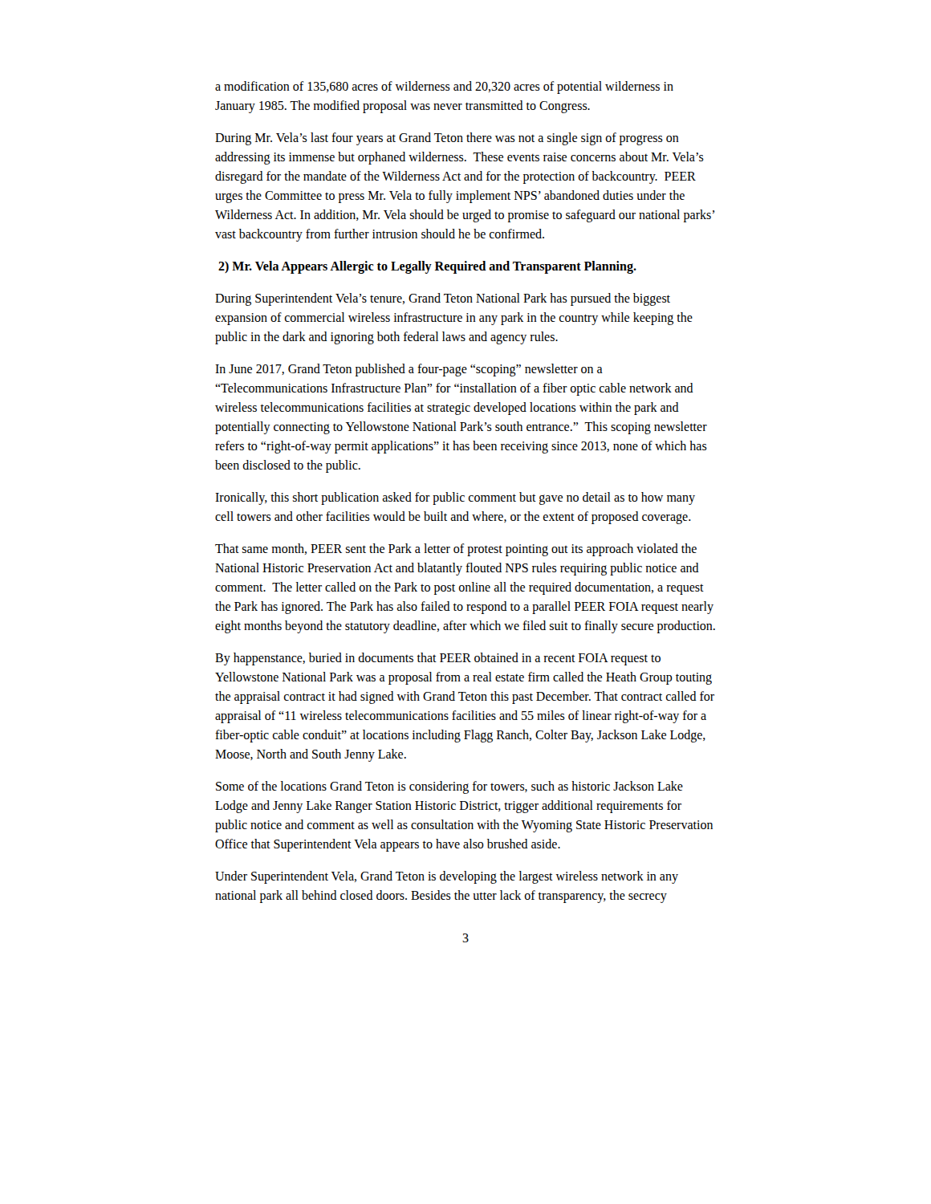a modification of 135,680 acres of wilderness and 20,320 acres of potential wilderness in January 1985. The modified proposal was never transmitted to Congress.
During Mr. Vela’s last four years at Grand Teton there was not a single sign of progress on addressing its immense but orphaned wilderness. These events raise concerns about Mr. Vela’s disregard for the mandate of the Wilderness Act and for the protection of backcountry. PEER urges the Committee to press Mr. Vela to fully implement NPS’ abandoned duties under the Wilderness Act. In addition, Mr. Vela should be urged to promise to safeguard our national parks’ vast backcountry from further intrusion should he be confirmed.
2) Mr. Vela Appears Allergic to Legally Required and Transparent Planning.
During Superintendent Vela’s tenure, Grand Teton National Park has pursued the biggest expansion of commercial wireless infrastructure in any park in the country while keeping the public in the dark and ignoring both federal laws and agency rules.
In June 2017, Grand Teton published a four-page “scoping” newsletter on a “Telecommunications Infrastructure Plan” for “installation of a fiber optic cable network and wireless telecommunications facilities at strategic developed locations within the park and potentially connecting to Yellowstone National Park’s south entrance.” This scoping newsletter refers to “right-of-way permit applications” it has been receiving since 2013, none of which has been disclosed to the public.
Ironically, this short publication asked for public comment but gave no detail as to how many cell towers and other facilities would be built and where, or the extent of proposed coverage.
That same month, PEER sent the Park a letter of protest pointing out its approach violated the National Historic Preservation Act and blatantly flouted NPS rules requiring public notice and comment. The letter called on the Park to post online all the required documentation, a request the Park has ignored. The Park has also failed to respond to a parallel PEER FOIA request nearly eight months beyond the statutory deadline, after which we filed suit to finally secure production.
By happenstance, buried in documents that PEER obtained in a recent FOIA request to Yellowstone National Park was a proposal from a real estate firm called the Heath Group touting the appraisal contract it had signed with Grand Teton this past December. That contract called for appraisal of “11 wireless telecommunications facilities and 55 miles of linear right-of-way for a fiber-optic cable conduit” at locations including Flagg Ranch, Colter Bay, Jackson Lake Lodge, Moose, North and South Jenny Lake.
Some of the locations Grand Teton is considering for towers, such as historic Jackson Lake Lodge and Jenny Lake Ranger Station Historic District, trigger additional requirements for public notice and comment as well as consultation with the Wyoming State Historic Preservation Office that Superintendent Vela appears to have also brushed aside.
Under Superintendent Vela, Grand Teton is developing the largest wireless network in any national park all behind closed doors. Besides the utter lack of transparency, the secrecy
3